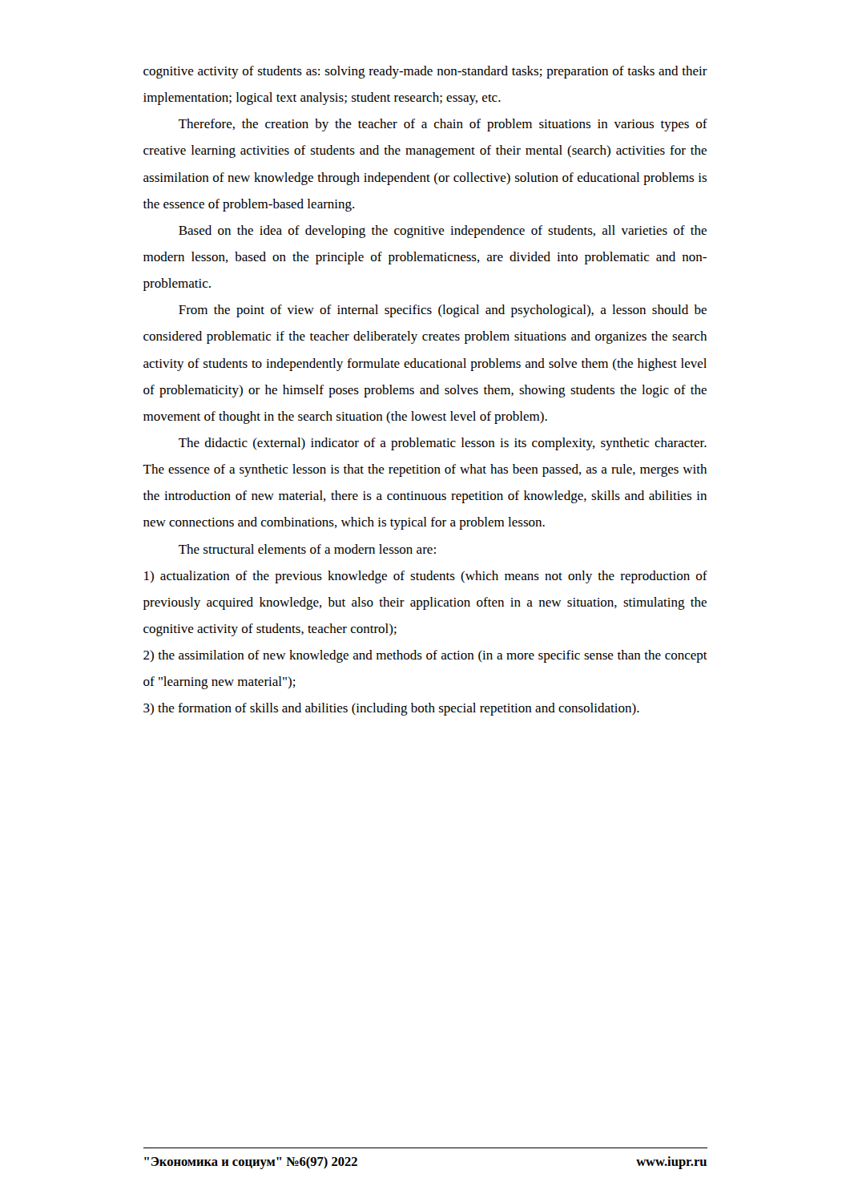cognitive activity of students as: solving ready-made non-standard tasks; preparation of tasks and their implementation; logical text analysis; student research; essay, etc.
Therefore, the creation by the teacher of a chain of problem situations in various types of creative learning activities of students and the management of their mental (search) activities for the assimilation of new knowledge through independent (or collective) solution of educational problems is the essence of problem-based learning.
Based on the idea of developing the cognitive independence of students, all varieties of the modern lesson, based on the principle of problematicness, are divided into problematic and non-problematic.
From the point of view of internal specifics (logical and psychological), a lesson should be considered problematic if the teacher deliberately creates problem situations and organizes the search activity of students to independently formulate educational problems and solve them (the highest level of problematicity) or he himself poses problems and solves them, showing students the logic of the movement of thought in the search situation (the lowest level of problem).
The didactic (external) indicator of a problematic lesson is its complexity, synthetic character. The essence of a synthetic lesson is that the repetition of what has been passed, as a rule, merges with the introduction of new material, there is a continuous repetition of knowledge, skills and abilities in new connections and combinations, which is typical for a problem lesson.
The structural elements of a modern lesson are:
1) actualization of the previous knowledge of students (which means not only the reproduction of previously acquired knowledge, but also their application often in a new situation, stimulating the cognitive activity of students, teacher control);
2) the assimilation of new knowledge and methods of action (in a more specific sense than the concept of "learning new material");
3) the formation of skills and abilities (including both special repetition and consolidation).
"Экономика и социум" №6(97) 2022
www.iupr.ru